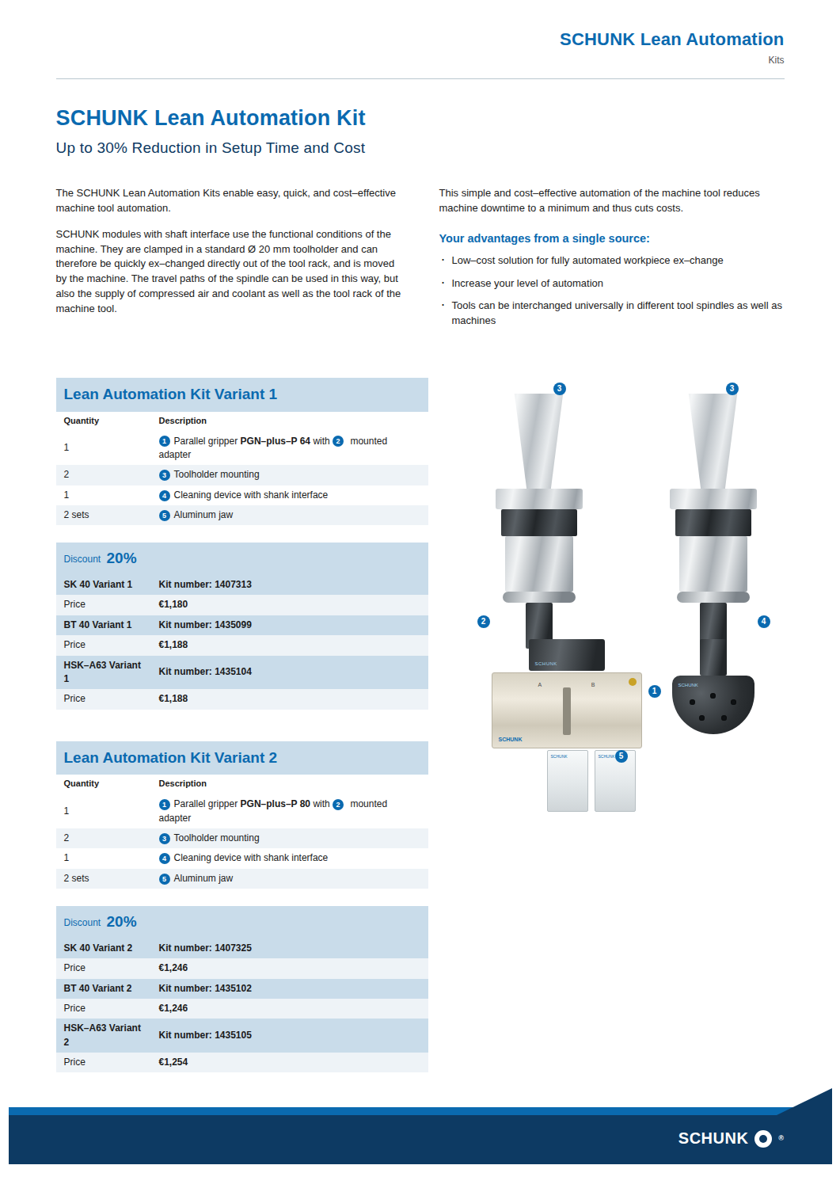SCHUNK Lean Automation
Kits
SCHUNK Lean Automation Kit Up to 30% Reduction in Setup Time and Cost
The SCHUNK Lean Automation Kits enable easy, quick, and cost–effective machine tool automation.
SCHUNK modules with shaft interface use the functional conditions of the machine. They are clamped in a standard Ø 20 mm toolholder and can therefore be quickly ex–changed directly out of the tool rack, and is moved by the machine. The travel paths of the spindle can be used in this way, but also the supply of compressed air and coolant as well as the tool rack of the machine tool.
This simple and cost–effective automation of the machine tool reduces machine downtime to a minimum and thus cuts costs.
Your advantages from a single source:
Low–cost solution for fully automated workpiece ex–change
Increase your level of automation
Tools can be interchanged universally in different tool spindles as well as machines
Lean Automation Kit Variant 1
| Quantity | Description |
| --- | --- |
| 1 | 1 Parallel gripper PGN–plus–P 64 with 2 mounted adapter |
| 2 | 3 Toolholder mounting |
| 1 | 4 Cleaning device with shank interface |
| 2 sets | 5 Aluminum jaw |
Discount 20%
| SK 40 Variant 1 | Kit number: 1407313 |
| Price | €1,180 |
| BT 40 Variant 1 | Kit number: 1435099 |
| Price | €1,188 |
| HSK–A63 Variant 1 | Kit number: 1435104 |
| Price | €1,188 |
Lean Automation Kit Variant 2
| Quantity | Description |
| --- | --- |
| 1 | 1 Parallel gripper PGN–plus–P 80 with 2 mounted adapter |
| 2 | 3 Toolholder mounting |
| 1 | 4 Cleaning device with shank interface |
| 2 sets | 5 Aluminum jaw |
Discount 20%
| SK 40 Variant 2 | Kit number: 1407325 |
| Price | €1,246 |
| BT 40 Variant 2 | Kit number: 1435102 |
| Price | €1,246 |
| HSK–A63 Variant 2 | Kit number: 1435105 |
| Price | €1,254 |
3 3 2 4 1 5
A
B
SCHUNK
SCHUNK
SCHUNK ®